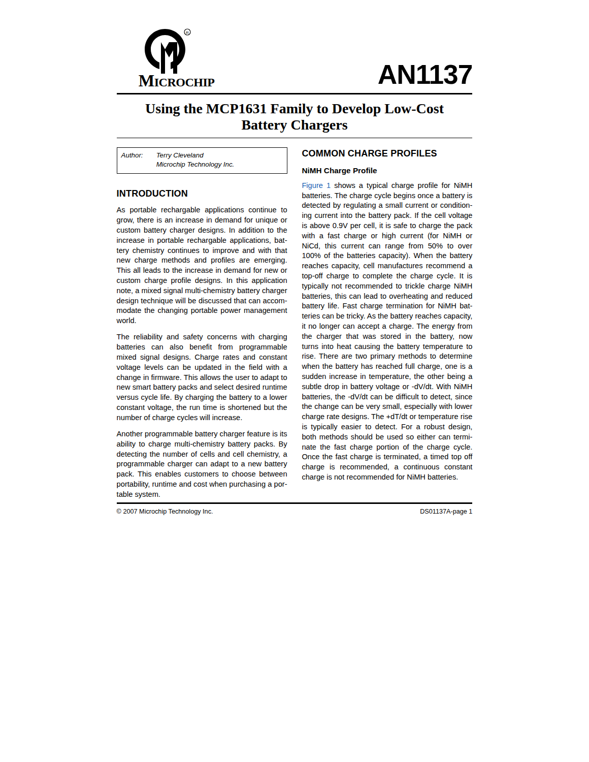R
MICROCHIP
AN1137
Using the MCP1631 Family to Develop Low-Cost
Battery Chargers
| Author: | Terry Cleveland |
| | Microchip Technology Inc. |
INTRODUCTION
As portable rechargable applications continue to grow, there is an increase in demand for unique or custom battery charger designs. In addition to the increase in portable rechargable applications, battery chemistry continues to improve and with that new charge methods and profiles are emerging. This all leads to the increase in demand for new or custom charge profile designs. In this application note, a mixed signal multi-chemistry battery charger design technique will be discussed that can accommodate the changing portable power management world.
The reliability and safety concerns with charging batteries can also benefit from programmable mixed signal designs. Charge rates and constant voltage levels can be updated in the field with a change in firmware. This allows the user to adapt to new smart battery packs and select desired runtime versus cycle life. By charging the battery to a lower constant voltage, the run time is shortened but the number of charge cycles will increase.
Another programmable battery charger feature is its ability to charge multi-chemistry battery packs. By detecting the number of cells and cell chemistry, a programmable charger can adapt to a new battery pack. This enables customers to choose between portability, runtime and cost when purchasing a portable system.
COMMON CHARGE PROFILES
NiMH Charge Profile
Figure 1 shows a typical charge profile for NiMH batteries. The charge cycle begins once a battery is detected by regulating a small current or conditioning current into the battery pack. If the cell voltage is above 0.9V per cell, it is safe to charge the pack with a fast charge or high current (for NiMH or NiCd, this current can range from 50% to over 100% of the batteries capacity). When the battery reaches capacity, cell manufactures recommend a top-off charge to complete the charge cycle. It is typically not recommended to trickle charge NiMH batteries, this can lead to overheating and reduced battery life. Fast charge termination for NiMH batteries can be tricky. As the battery reaches capacity, it no longer can accept a charge. The energy from the charger that was stored in the battery, now turns into heat causing the battery temperature to rise. There are two primary methods to determine when the battery has reached full charge, one is a sudden increase in temperature, the other being a subtle drop in battery voltage or -dV/dt. With NiMH batteries, the -dV/dt can be difficult to detect, since the change can be very small, especially with lower charge rate designs. The +dT/dt or temperature rise is typically easier to detect. For a robust design, both methods should be used so either can terminate the fast charge portion of the charge cycle. Once the fast charge is terminated, a timed top off charge is recommended, a continuous constant charge is not recommended for NiMH batteries.
© 2007 Microchip Technology Inc.
DS01137A-page 1